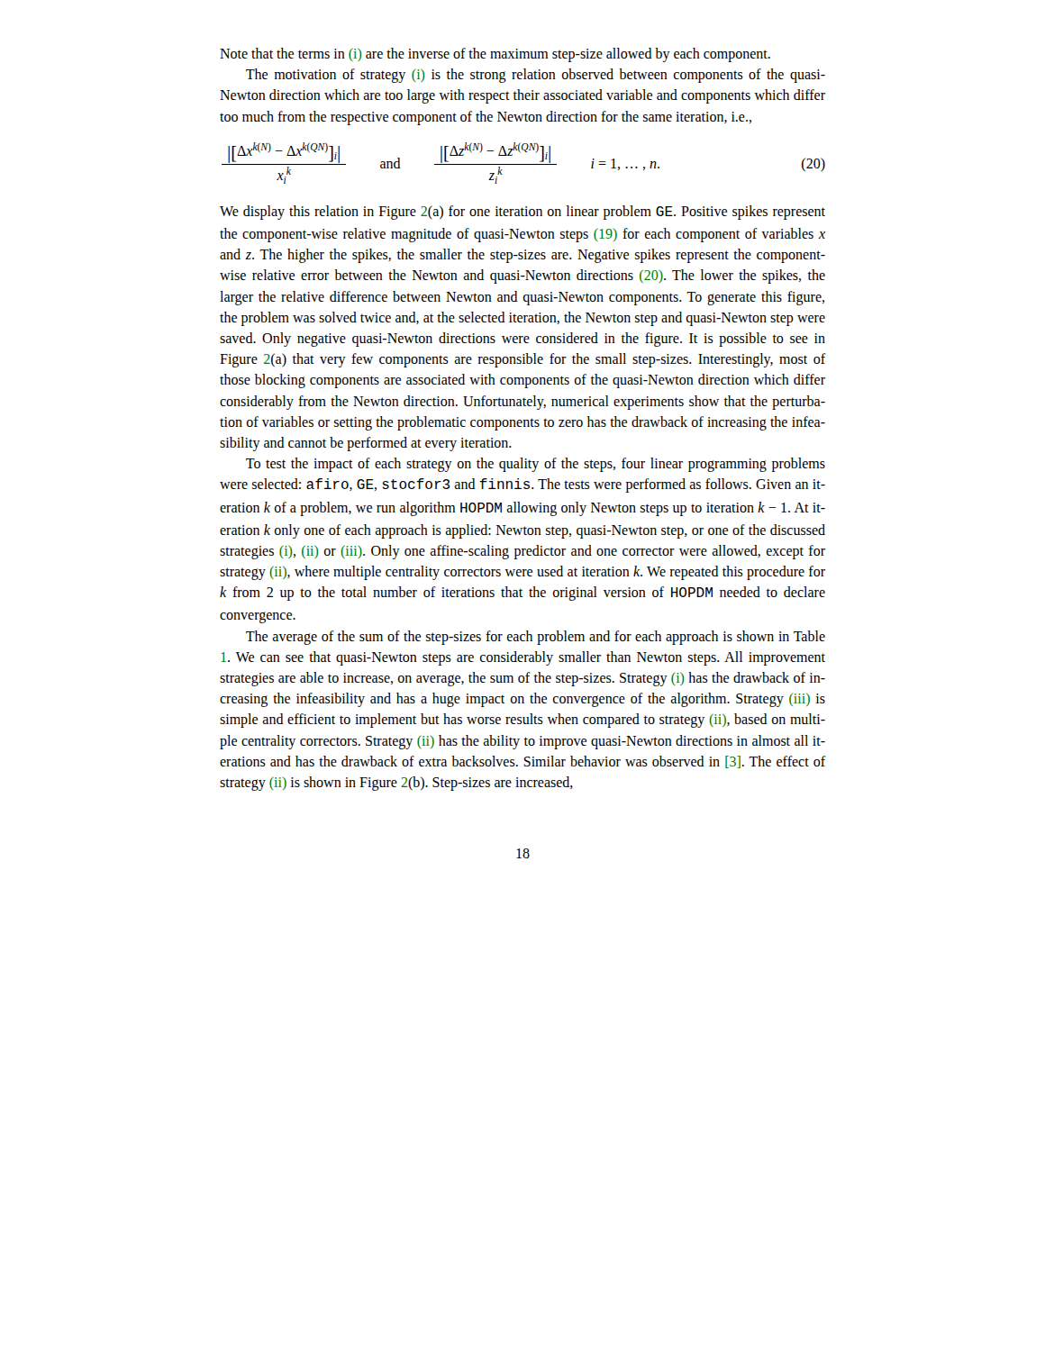Note that the terms in (i) are the inverse of the maximum step-size allowed by each component.
The motivation of strategy (i) is the strong relation observed between components of the quasi-Newton direction which are too large with respect their associated variable and components which differ too much from the respective component of the Newton direction for the same iteration, i.e.,
|[Δxk(N) − Δxk(QN)]i| xik and |[Δzk(N) − Δzk(QN)]i| zik i = 1, … , n. (20)
We display this relation in Figure 2(a) for one iteration on linear problem GE. Positive spikes represent the component-wise relative magnitude of quasi-Newton steps (19) for each component of variables x and z. The higher the spikes, the smaller the step-sizes are. Negative spikes represent the component-wise relative error between the Newton and quasi-Newton directions (20). The lower the spikes, the larger the relative difference between Newton and quasi-Newton components. To generate this figure, the problem was solved twice and, at the selected iteration, the Newton step and quasi-Newton step were saved. Only negative quasi-Newton directions were considered in the figure. It is possible to see in Figure 2(a) that very few components are responsible for the small step-sizes. Interestingly, most of those blocking components are associated with components of the quasi-Newton direction which differ considerably from the Newton direction. Unfortunately, numerical experiments show that the perturbation of variables or setting the problematic components to zero has the drawback of increasing the infeasibility and cannot be performed at every iteration.
To test the impact of each strategy on the quality of the steps, four linear programming problems were selected: afiro, GE, stocfor3 and finnis. The tests were performed as follows. Given an iteration k of a problem, we run algorithm HOPDM allowing only Newton steps up to iteration k − 1. At iteration k only one of each approach is applied: Newton step, quasi-Newton step, or one of the discussed strategies (i), (ii) or (iii). Only one affine-scaling predictor and one corrector were allowed, except for strategy (ii), where multiple centrality correctors were used at iteration k. We repeated this procedure for k from 2 up to the total number of iterations that the original version of HOPDM needed to declare convergence.
The average of the sum of the step-sizes for each problem and for each approach is shown in Table 1. We can see that quasi-Newton steps are considerably smaller than Newton steps. All improvement strategies are able to increase, on average, the sum of the step-sizes. Strategy (i) has the drawback of increasing the infeasibility and has a huge impact on the convergence of the algorithm. Strategy (iii) is simple and efficient to implement but has worse results when compared to strategy (ii), based on multiple centrality correctors. Strategy (ii) has the ability to improve quasi-Newton directions in almost all iterations and has the drawback of extra backsolves. Similar behavior was observed in [3]. The effect of strategy (ii) is shown in Figure 2(b). Step-sizes are increased,
18